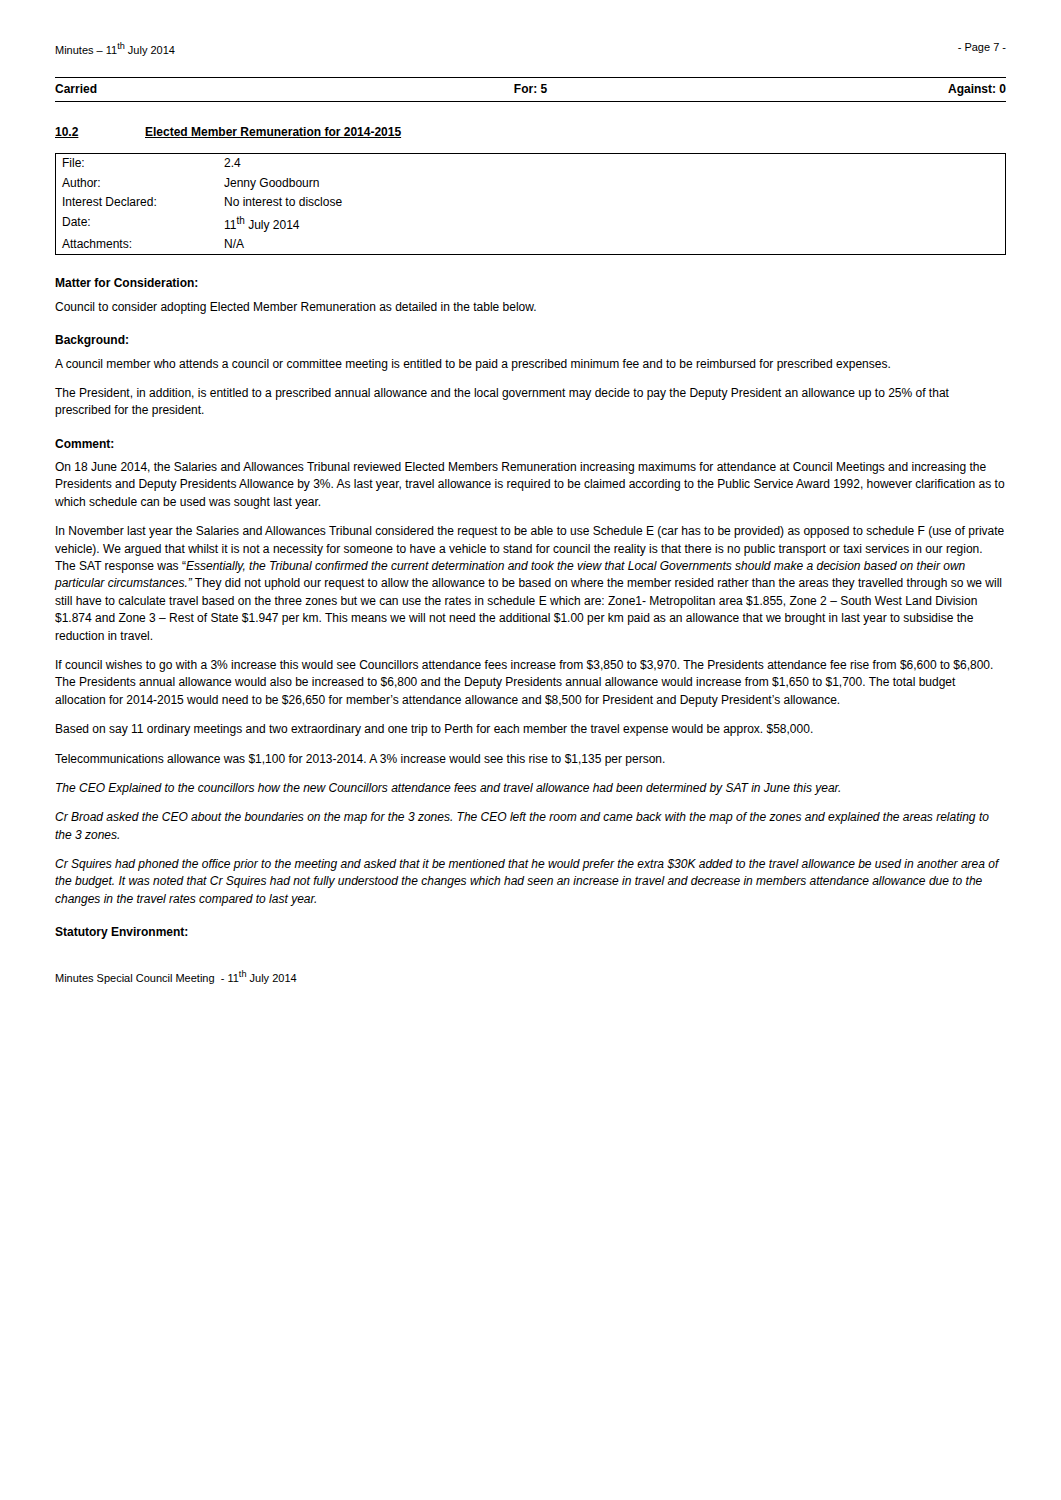Minutes – 11th July 2014
- Page 7 -
Carried For: 5 Against: 0
10.2 Elected Member Remuneration for 2014-2015
| File: | 2.4 |
| Author: | Jenny Goodbourn |
| Interest Declared: | No interest to disclose |
| Date: | 11 th July 2014 |
| Attachments: | N/A |
Matter for Consideration:
Council to consider adopting Elected Member Remuneration as detailed in the table below.
Background:
A council member who attends a council or committee meeting is entitled to be paid a prescribed minimum fee and to be reimbursed for prescribed expenses.
The President, in addition, is entitled to a prescribed annual allowance and the local government may decide to pay the Deputy President an allowance up to 25% of that prescribed for the president.
Comment:
On 18 June 2014, the Salaries and Allowances Tribunal reviewed Elected Members Remuneration increasing maximums for attendance at Council Meetings and increasing the Presidents and Deputy Presidents Allowance by 3%. As last year, travel allowance is required to be claimed according to the Public Service Award 1992, however clarification as to which schedule can be used was sought last year.
In November last year the Salaries and Allowances Tribunal considered the request to be able to use Schedule E (car has to be provided) as opposed to schedule F (use of private vehicle). We argued that whilst it is not a necessity for someone to have a vehicle to stand for council the reality is that there is no public transport or taxi services in our region. The SAT response was “Essentially, the Tribunal confirmed the current determination and took the view that Local Governments should make a decision based on their own particular circumstances.” They did not uphold our request to allow the allowance to be based on where the member resided rather than the areas they travelled through so we will still have to calculate travel based on the three zones but we can use the rates in schedule E which are: Zone1- Metropolitan area $1.855, Zone 2 – South West Land Division $1.874 and Zone 3 – Rest of State $1.947 per km. This means we will not need the additional $1.00 per km paid as an allowance that we brought in last year to subsidise the reduction in travel.
If council wishes to go with a 3% increase this would see Councillors attendance fees increase from $3,850 to $3,970. The Presidents attendance fee rise from $6,600 to $6,800. The Presidents annual allowance would also be increased to $6,800 and the Deputy Presidents annual allowance would increase from $1,650 to $1,700. The total budget allocation for 2014-2015 would need to be $26,650 for member’s attendance allowance and $8,500 for President and Deputy President’s allowance.
Based on say 11 ordinary meetings and two extraordinary and one trip to Perth for each member the travel expense would be approx. $58,000.
Telecommunications allowance was $1,100 for 2013-2014. A 3% increase would see this rise to $1,135 per person.
The CEO Explained to the councillors how the new Councillors attendance fees and travel allowance had been determined by SAT in June this year.
Cr Broad asked the CEO about the boundaries on the map for the 3 zones. The CEO left the room and came back with the map of the zones and explained the areas relating to the 3 zones.
Cr Squires had phoned the office prior to the meeting and asked that it be mentioned that he would prefer the extra $30K added to the travel allowance be used in another area of the budget. It was noted that Cr Squires had not fully understood the changes which had seen an increase in travel and decrease in members attendance allowance due to the changes in the travel rates compared to last year.
Statutory Environment:
Minutes Special Council Meeting - 11th July 2014